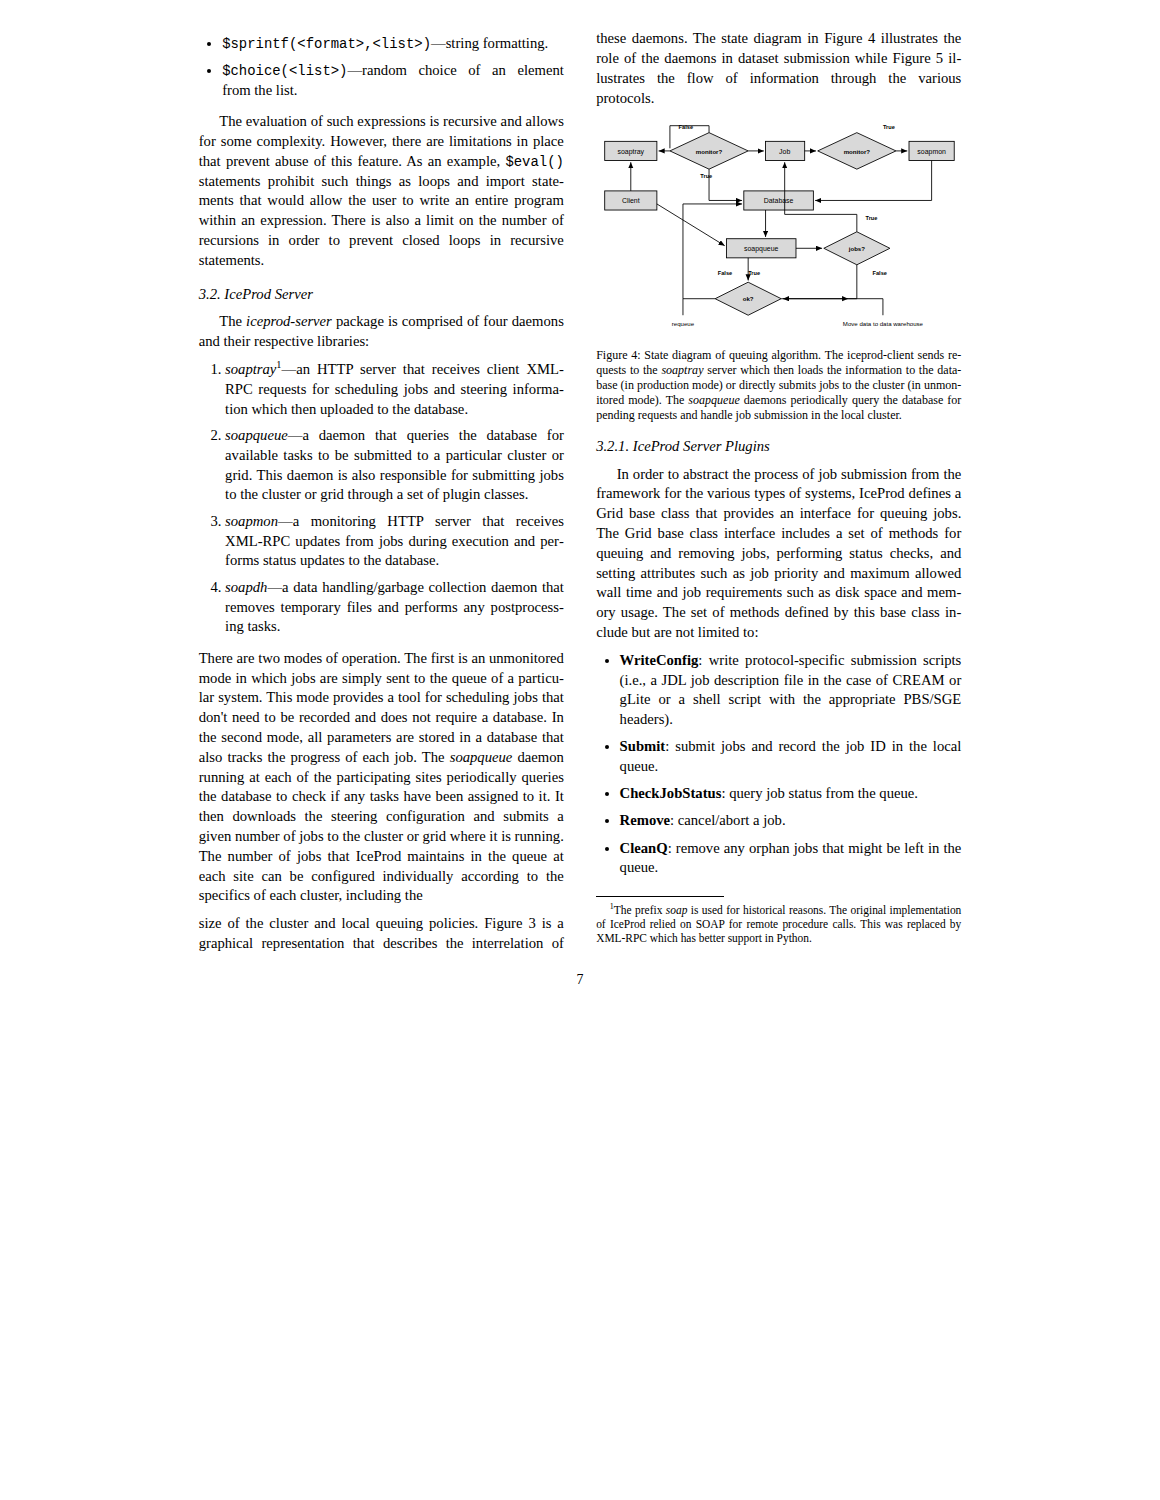$sprintf(<format>,<list>)—string formatting.
$choice(<list>)—random choice of an element from the list.
The evaluation of such expressions is recursive and allows for some complexity. However, there are limitations in place that prevent abuse of this feature. As an example, $eval() statements prohibit such things as loops and import statements that would allow the user to write an entire program within an expression. There is also a limit on the number of recursions in order to prevent closed loops in recursive statements.
3.2. IceProd Server
The iceprod-server package is comprised of four daemons and their respective libraries:
soaptray1—an HTTP server that receives client XML-RPC requests for scheduling jobs and steering information which then uploaded to the database.
soapqueue—a daemon that queries the database for available tasks to be submitted to a particular cluster or grid. This daemon is also responsible for submitting jobs to the cluster or grid through a set of plugin classes.
soapmon—a monitoring HTTP server that receives XML-RPC updates from jobs during execution and performs status updates to the database.
soapdh—a data handling/garbage collection daemon that removes temporary files and performs any postprocessing tasks.
There are two modes of operation. The first is an unmonitored mode in which jobs are simply sent to the queue of a particular system. This mode provides a tool for scheduling jobs that don't need to be recorded and does not require a database. In the second mode, all parameters are stored in a database that also tracks the progress of each job. The soapqueue daemon running at each of the participating sites periodically queries the database to check if any tasks have been assigned to it. It then downloads the steering configuration and submits a given number of jobs to the cluster or grid where it is running. The number of jobs that IceProd maintains in the queue at each site can be configured individually according to the specifics of each cluster, including the
size of the cluster and local queuing policies. Figure 3 is a graphical representation that describes the interrelation of these daemons. The state diagram in Figure 4 illustrates the role of the daemons in dataset submission while Figure 5 illustrates the flow of information through the various protocols.
soaptray monitor? Job monitor? soapmon Client Database soapqueue jobs? ok? False True True True False False True requeue Move data to data warehouse
Figure 4: State diagram of queuing algorithm. The iceprod-client sends requests to the soaptray server which then loads the information to the database (in production mode) or directly submits jobs to the cluster (in unmonitored mode). The soapqueue daemons periodically query the database for pending requests and handle job submission in the local cluster.
3.2.1. IceProd Server Plugins
In order to abstract the process of job submission from the framework for the various types of systems, IceProd defines a Grid base class that provides an interface for queuing jobs. The Grid base class interface includes a set of methods for queuing and removing jobs, performing status checks, and setting attributes such as job priority and maximum allowed wall time and job requirements such as disk space and memory usage. The set of methods defined by this base class include but are not limited to:
WriteConfig: write protocol-specific submission scripts (i.e., a JDL job description file in the case of CREAM or gLite or a shell script with the appropriate PBS/SGE headers).
Submit: submit jobs and record the job ID in the local queue.
CheckJobStatus: query job status from the queue.
Remove: cancel/abort a job.
CleanQ: remove any orphan jobs that might be left in the queue.
1The prefix soap is used for historical reasons. The original implementation of IceProd relied on SOAP for remote procedure calls. This was replaced by XML-RPC which has better support in Python.
7